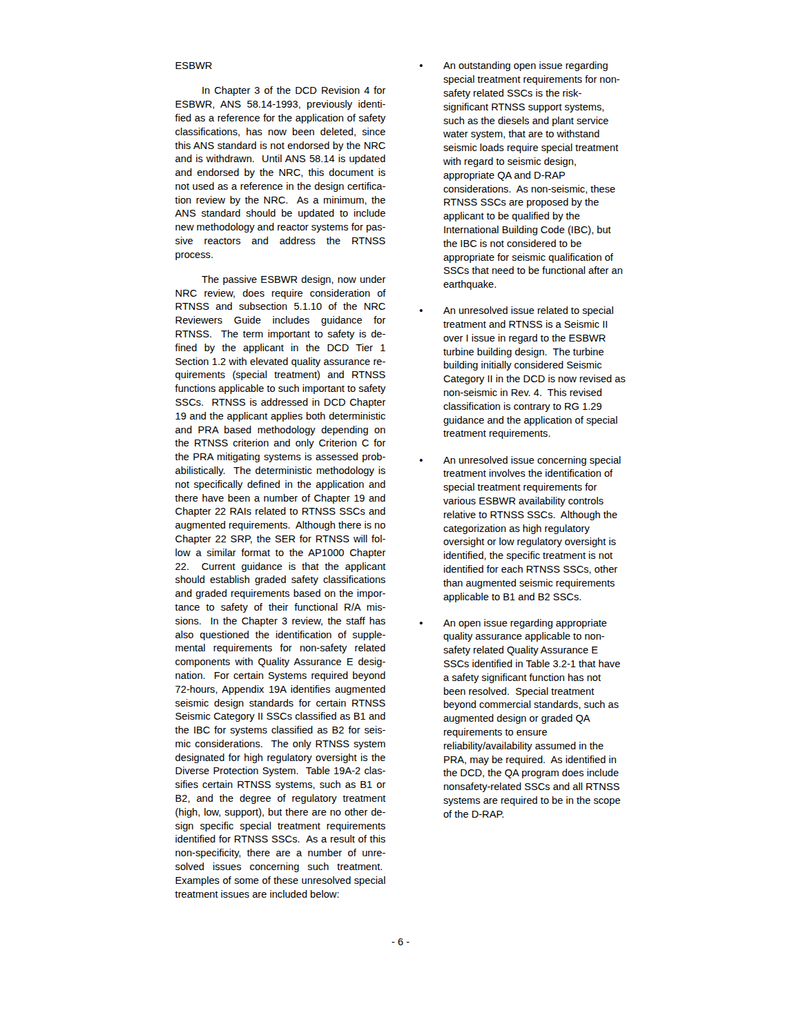ESBWR
In Chapter 3 of the DCD Revision 4 for ESBWR, ANS 58.14-1993, previously identified as a reference for the application of safety classifications, has now been deleted, since this ANS standard is not endorsed by the NRC and is withdrawn. Until ANS 58.14 is updated and endorsed by the NRC, this document is not used as a reference in the design certification review by the NRC. As a minimum, the ANS standard should be updated to include new methodology and reactor systems for passive reactors and address the RTNSS process.
The passive ESBWR design, now under NRC review, does require consideration of RTNSS and subsection 5.1.10 of the NRC Reviewers Guide includes guidance for RTNSS. The term important to safety is defined by the applicant in the DCD Tier 1 Section 1.2 with elevated quality assurance requirements (special treatment) and RTNSS functions applicable to such important to safety SSCs. RTNSS is addressed in DCD Chapter 19 and the applicant applies both deterministic and PRA based methodology depending on the RTNSS criterion and only Criterion C for the PRA mitigating systems is assessed probabilistically. The deterministic methodology is not specifically defined in the application and there have been a number of Chapter 19 and Chapter 22 RAIs related to RTNSS SSCs and augmented requirements. Although there is no Chapter 22 SRP, the SER for RTNSS will follow a similar format to the AP1000 Chapter 22. Current guidance is that the applicant should establish graded safety classifications and graded requirements based on the importance to safety of their functional R/A missions. In the Chapter 3 review, the staff has also questioned the identification of supplemental requirements for non-safety related components with Quality Assurance E designation. For certain Systems required beyond 72-hours, Appendix 19A identifies augmented seismic design standards for certain RTNSS Seismic Category II SSCs classified as B1 and the IBC for systems classified as B2 for seismic considerations. The only RTNSS system designated for high regulatory oversight is the Diverse Protection System. Table 19A-2 classifies certain RTNSS systems, such as B1 or B2, and the degree of regulatory treatment (high, low, support), but there are no other design specific special treatment requirements identified for RTNSS SSCs. As a result of this non-specificity, there are a number of unresolved issues concerning such treatment. Examples of some of these unresolved special treatment issues are included below:
An outstanding open issue regarding special treatment requirements for non-safety related SSCs is the risk-significant RTNSS support systems, such as the diesels and plant service water system, that are to withstand seismic loads require special treatment with regard to seismic design, appropriate QA and D-RAP considerations. As non-seismic, these RTNSS SSCs are proposed by the applicant to be qualified by the International Building Code (IBC), but the IBC is not considered to be appropriate for seismic qualification of SSCs that need to be functional after an earthquake.
An unresolved issue related to special treatment and RTNSS is a Seismic II over I issue in regard to the ESBWR turbine building design. The turbine building initially considered Seismic Category II in the DCD is now revised as non-seismic in Rev. 4. This revised classification is contrary to RG 1.29 guidance and the application of special treatment requirements.
An unresolved issue concerning special treatment involves the identification of special treatment requirements for various ESBWR availability controls relative to RTNSS SSCs. Although the categorization as high regulatory oversight or low regulatory oversight is identified, the specific treatment is not identified for each RTNSS SSCs, other than augmented seismic requirements applicable to B1 and B2 SSCs.
An open issue regarding appropriate quality assurance applicable to non-safety related Quality Assurance E SSCs identified in Table 3.2-1 that have a safety significant function has not been resolved. Special treatment beyond commercial standards, such as augmented design or graded QA requirements to ensure reliability/availability assumed in the PRA, may be required. As identified in the DCD, the QA program does include nonsafety-related SSCs and all RTNSS systems are required to be in the scope of the D-RAP.
- 6 -